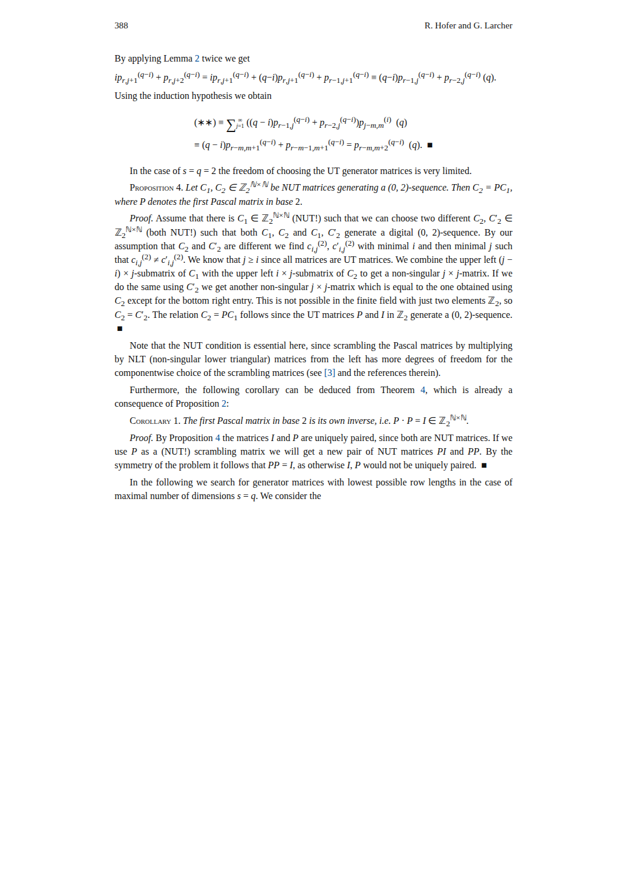388 R. Hofer and G. Larcher
By applying Lemma 2 twice we get
ipr,j+1(q−i) + pr,j+2(q−i) = ipr,j+1(q−i) + (q−i)pr,j+1(q−i) + pr−1,j+1(q−i) ≡ (q−i)pr−1,j(q−i) + pr−2,j(q−i) (q).
Using the induction hypothesis we obtain
(∗∗) ≡ ∑∞j=1 ((q − i)pr−1,j(q−i) + pr−2,j(q−i))pj−m,m(i) (q) ≡ (q − i)pr−m,m+1(q−i) + pr−m−1,m+1(q−i) = pr−m,m+2(q−i) (q). ■
In the case of s = q = 2 the freedom of choosing the UT generator matrices is very limited.
Proposition 4. Let C1, C2 ∈ ℤ2ℕ×ℕ be NUT matrices generating a (0, 2)-sequence. Then C2 = PC1, where P denotes the first Pascal matrix in base 2.
Proof. Assume that there is C1 ∈ ℤ2ℕ×ℕ (NUT!) such that we can choose two different C2, C′2 ∈ ℤ2ℕ×ℕ (both NUT!) such that both C1, C2 and C1, C′2 generate a digital (0, 2)-sequence. By our assumption that C2 and C′2 are different we find ci,j(2), c′i,j(2) with minimal i and then minimal j such that ci,j(2) ≠ c′i,j(2). We know that j ≥ i since all matrices are UT matrices. We combine the upper left (j − i) × j-submatrix of C1 with the upper left i × j-submatrix of C2 to get a non-singular j × j-matrix. If we do the same using C′2 we get another non-singular j × j-matrix which is equal to the one obtained using C2 except for the bottom right entry. This is not possible in the finite field with just two elements ℤ2, so C2 = C′2. The relation C2 = PC1 follows since the UT matrices P and I in ℤ2 generate a (0, 2)-sequence. ■
Note that the NUT condition is essential here, since scrambling the Pascal matrices by multiplying by NLT (non-singular lower triangular) matrices from the left has more degrees of freedom for the componentwise choice of the scrambling matrices (see [3] and the references therein).
Furthermore, the following corollary can be deduced from Theorem 4, which is already a consequence of Proposition 2:
Corollary 1. The first Pascal matrix in base 2 is its own inverse, i.e. P · P = I ∈ ℤ2ℕ×ℕ.
Proof. By Proposition 4 the matrices I and P are uniquely paired, since both are NUT matrices. If we use P as a (NUT!) scrambling matrix we will get a new pair of NUT matrices PI and PP. By the symmetry of the problem it follows that PP = I, as otherwise I, P would not be uniquely paired. ■
In the following we search for generator matrices with lowest possible row lengths in the case of maximal number of dimensions s = q. We consider the